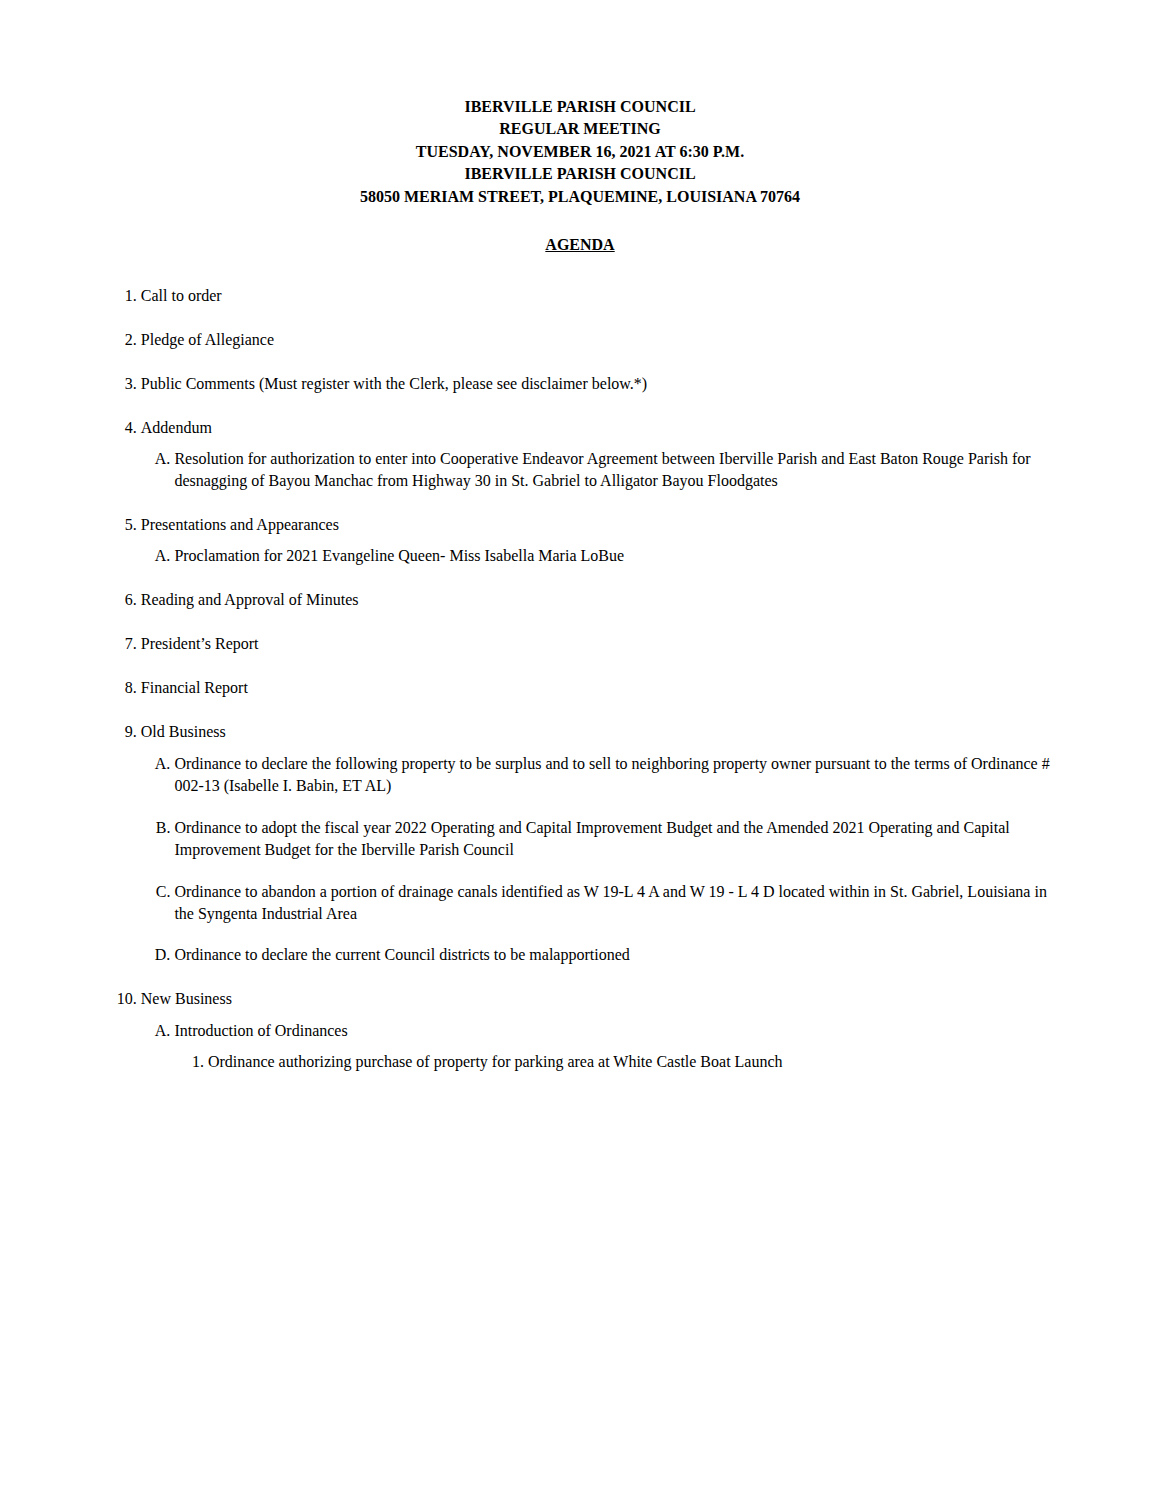IBERVILLE PARISH COUNCIL
REGULAR MEETING
TUESDAY, NOVEMBER 16, 2021 AT 6:30 P.M.
IBERVILLE PARISH COUNCIL
58050 MERIAM STREET, PLAQUEMINE, LOUISIANA 70764
AGENDA
Call to order
Pledge of Allegiance
Public Comments (Must register with the Clerk, please see disclaimer below.*)
Addendum
Resolution for authorization to enter into Cooperative Endeavor Agreement between Iberville Parish and East Baton Rouge Parish for desnagging of Bayou Manchac from Highway 30 in St. Gabriel to Alligator Bayou Floodgates
Presentations and Appearances
Proclamation for 2021 Evangeline Queen- Miss Isabella Maria LoBue
Reading and Approval of Minutes
President’s Report
Financial Report
Old Business
Ordinance to declare the following property to be surplus and to sell to neighboring property owner pursuant to the terms of Ordinance # 002-13 (Isabelle I. Babin, ET AL)
Ordinance to adopt the fiscal year 2022 Operating and Capital Improvement Budget and the Amended 2021 Operating and Capital Improvement Budget for the Iberville Parish Council
Ordinance to abandon a portion of drainage canals identified as W 19-L 4 A and W 19 - L 4 D located within in St. Gabriel, Louisiana in the Syngenta Industrial Area
Ordinance to declare the current Council districts to be malapportioned
New Business
Introduction of Ordinances
Ordinance authorizing purchase of property for parking area at White Castle Boat Launch